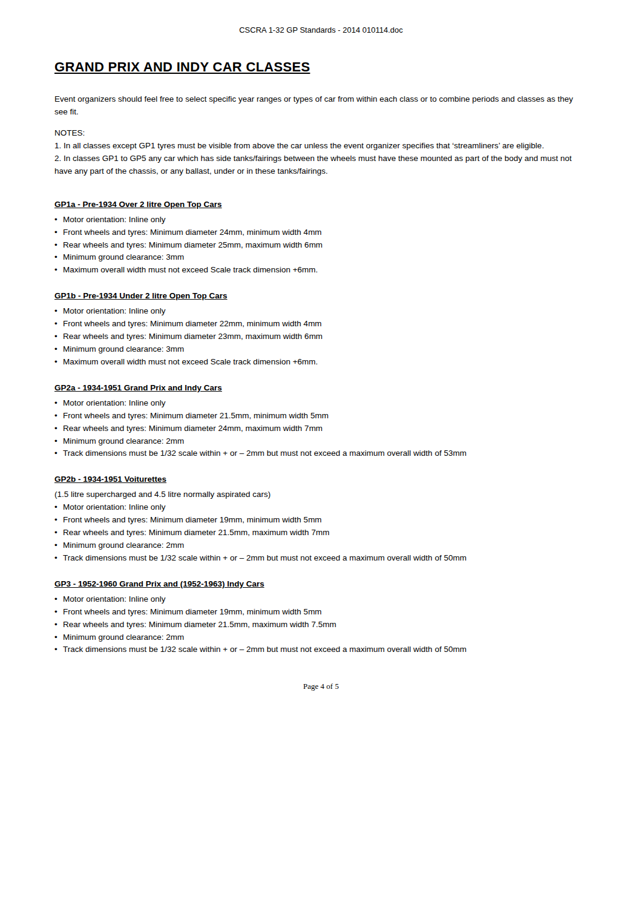CSCRA 1-32 GP Standards - 2014 010114.doc
GRAND PRIX AND INDY CAR CLASSES
Event organizers should feel free to select specific year ranges or types of car from within each class or to combine periods and classes as they see fit.
NOTES:
1. In all classes except GP1 tyres must be visible from above the car unless the event organizer specifies that ‘streamliners’ are eligible.
2. In classes GP1 to GP5 any car which has side tanks/fairings between the wheels must have these mounted as part of the body and must not have any part of the chassis, or any ballast, under or in these tanks/fairings.
GP1a - Pre-1934 Over 2 litre Open Top Cars
Motor orientation: Inline only
Front wheels and tyres: Minimum diameter 24mm, minimum width 4mm
Rear wheels and tyres: Minimum diameter 25mm, maximum width 6mm
Minimum ground clearance: 3mm
Maximum overall width must not exceed Scale track dimension +6mm.
GP1b - Pre-1934 Under 2 litre Open Top Cars
Motor orientation: Inline only
Front wheels and tyres: Minimum diameter 22mm, minimum width 4mm
Rear wheels and tyres: Minimum diameter 23mm, maximum width 6mm
Minimum ground clearance: 3mm
Maximum overall width must not exceed Scale track dimension +6mm.
GP2a - 1934-1951 Grand Prix and Indy Cars
Motor orientation: Inline only
Front wheels and tyres: Minimum diameter 21.5mm, minimum width 5mm
Rear wheels and tyres: Minimum diameter 24mm, maximum width 7mm
Minimum ground clearance: 2mm
Track dimensions must be 1/32 scale within + or – 2mm but must not exceed a maximum overall width of 53mm
GP2b - 1934-1951 Voiturettes
(1.5 litre supercharged and 4.5 litre normally aspirated cars)
Motor orientation: Inline only
Front wheels and tyres: Minimum diameter 19mm, minimum width 5mm
Rear wheels and tyres: Minimum diameter 21.5mm, maximum width 7mm
Minimum ground clearance: 2mm
Track dimensions must be 1/32 scale within + or – 2mm but must not exceed a maximum overall width of 50mm
GP3 - 1952-1960 Grand Prix and (1952-1963) Indy Cars
Motor orientation: Inline only
Front wheels and tyres: Minimum diameter 19mm, minimum width 5mm
Rear wheels and tyres: Minimum diameter 21.5mm, maximum width 7.5mm
Minimum ground clearance: 2mm
Track dimensions must be 1/32 scale within + or – 2mm but must not exceed a maximum overall width of 50mm
Page 4 of 5